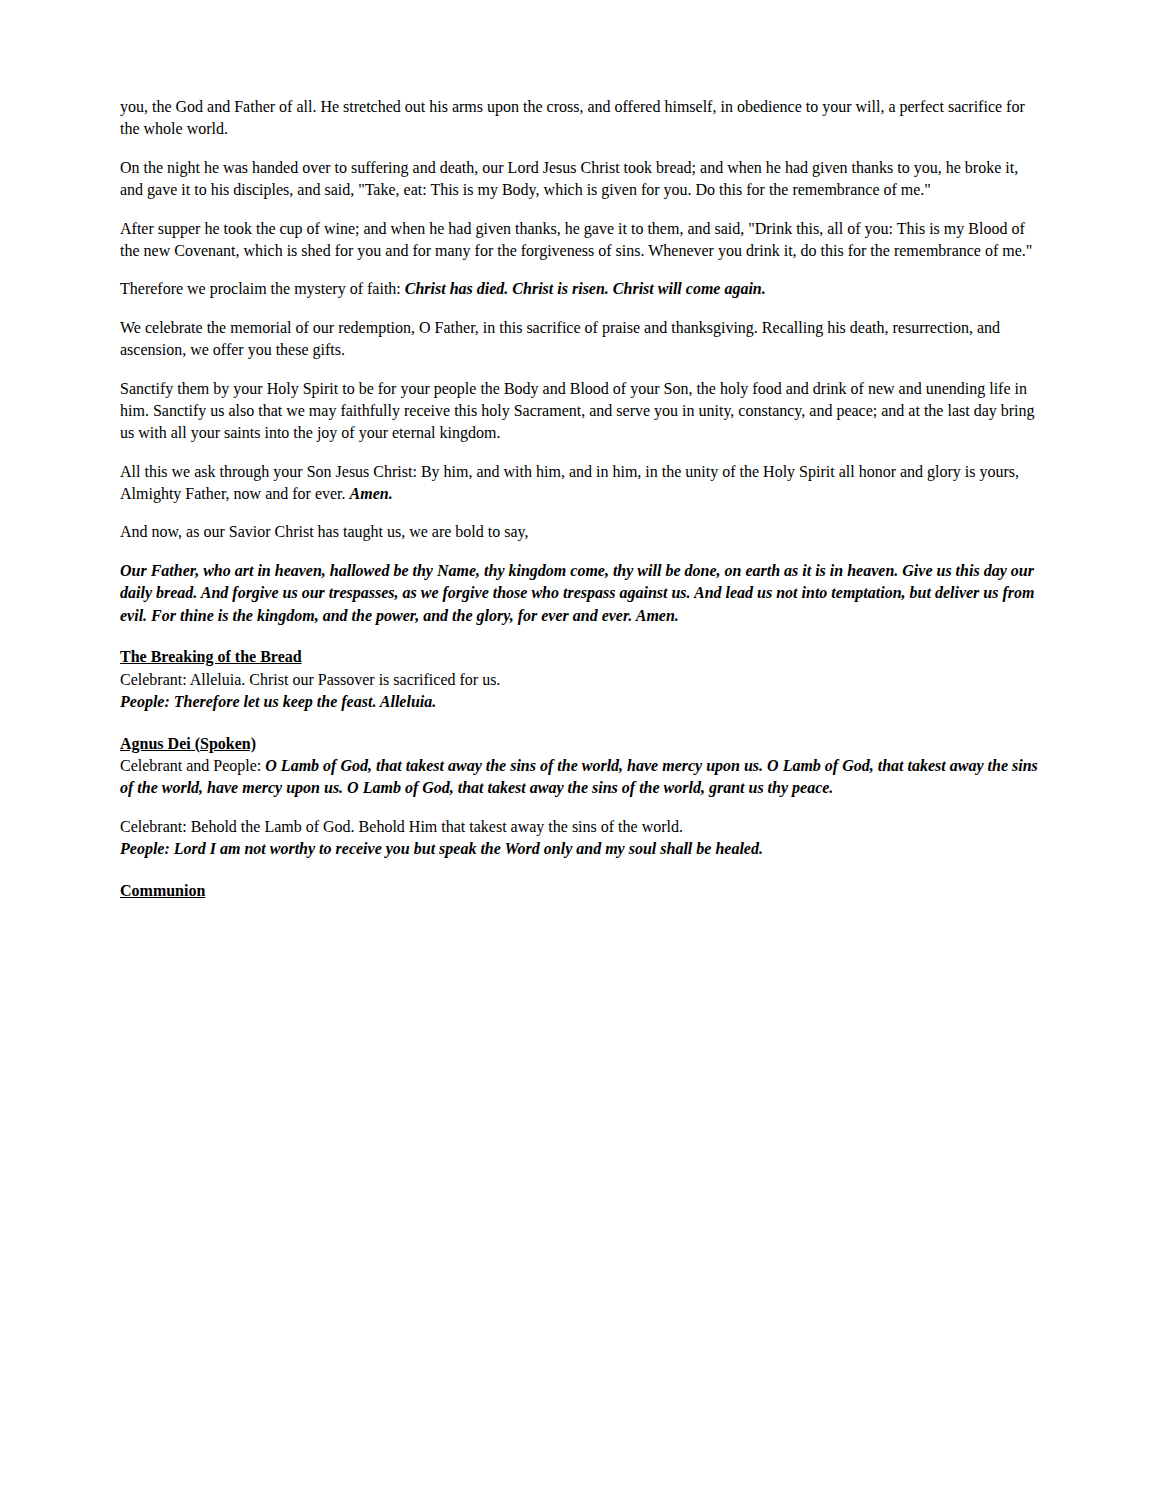you, the God and Father of all. He stretched out his arms upon the cross, and offered himself, in obedience to your will, a perfect sacrifice for the whole world.
On the night he was handed over to suffering and death, our Lord Jesus Christ took bread; and when he had given thanks to you, he broke it, and gave it to his disciples, and said, "Take, eat: This is my Body, which is given for you. Do this for the remembrance of me."
After supper he took the cup of wine; and when he had given thanks, he gave it to them, and said, "Drink this, all of you: This is my Blood of the new Covenant, which is shed for you and for many for the forgiveness of sins. Whenever you drink it, do this for the remembrance of me."
Therefore we proclaim the mystery of faith: Christ has died. Christ is risen. Christ will come again.
We celebrate the memorial of our redemption, O Father, in this sacrifice of praise and thanksgiving. Recalling his death, resurrection, and ascension, we offer you these gifts.
Sanctify them by your Holy Spirit to be for your people the Body and Blood of your Son, the holy food and drink of new and unending life in him. Sanctify us also that we may faithfully receive this holy Sacrament, and serve you in unity, constancy, and peace; and at the last day bring us with all your saints into the joy of your eternal kingdom.
All this we ask through your Son Jesus Christ: By him, and with him, and in him, in the unity of the Holy Spirit all honor and glory is yours, Almighty Father, now and for ever. Amen.
And now, as our Savior Christ has taught us, we are bold to say,
Our Father, who art in heaven, hallowed be thy Name, thy kingdom come, thy will be done, on earth as it is in heaven. Give us this day our daily bread. And forgive us our trespasses, as we forgive those who trespass against us. And lead us not into temptation, but deliver us from evil. For thine is the kingdom, and the power, and the glory, for ever and ever. Amen.
The Breaking of the Bread
Celebrant: Alleluia. Christ our Passover is sacrificed for us.
People: Therefore let us keep the feast. Alleluia.
Agnus Dei (Spoken)
Celebrant and People: O Lamb of God, that takest away the sins of the world, have mercy upon us. O Lamb of God, that takest away the sins of the world, have mercy upon us. O Lamb of God, that takest away the sins of the world, grant us thy peace.
Celebrant: Behold the Lamb of God. Behold Him that takest away the sins of the world.
People: Lord I am not worthy to receive you but speak the Word only and my soul shall be healed.
Communion